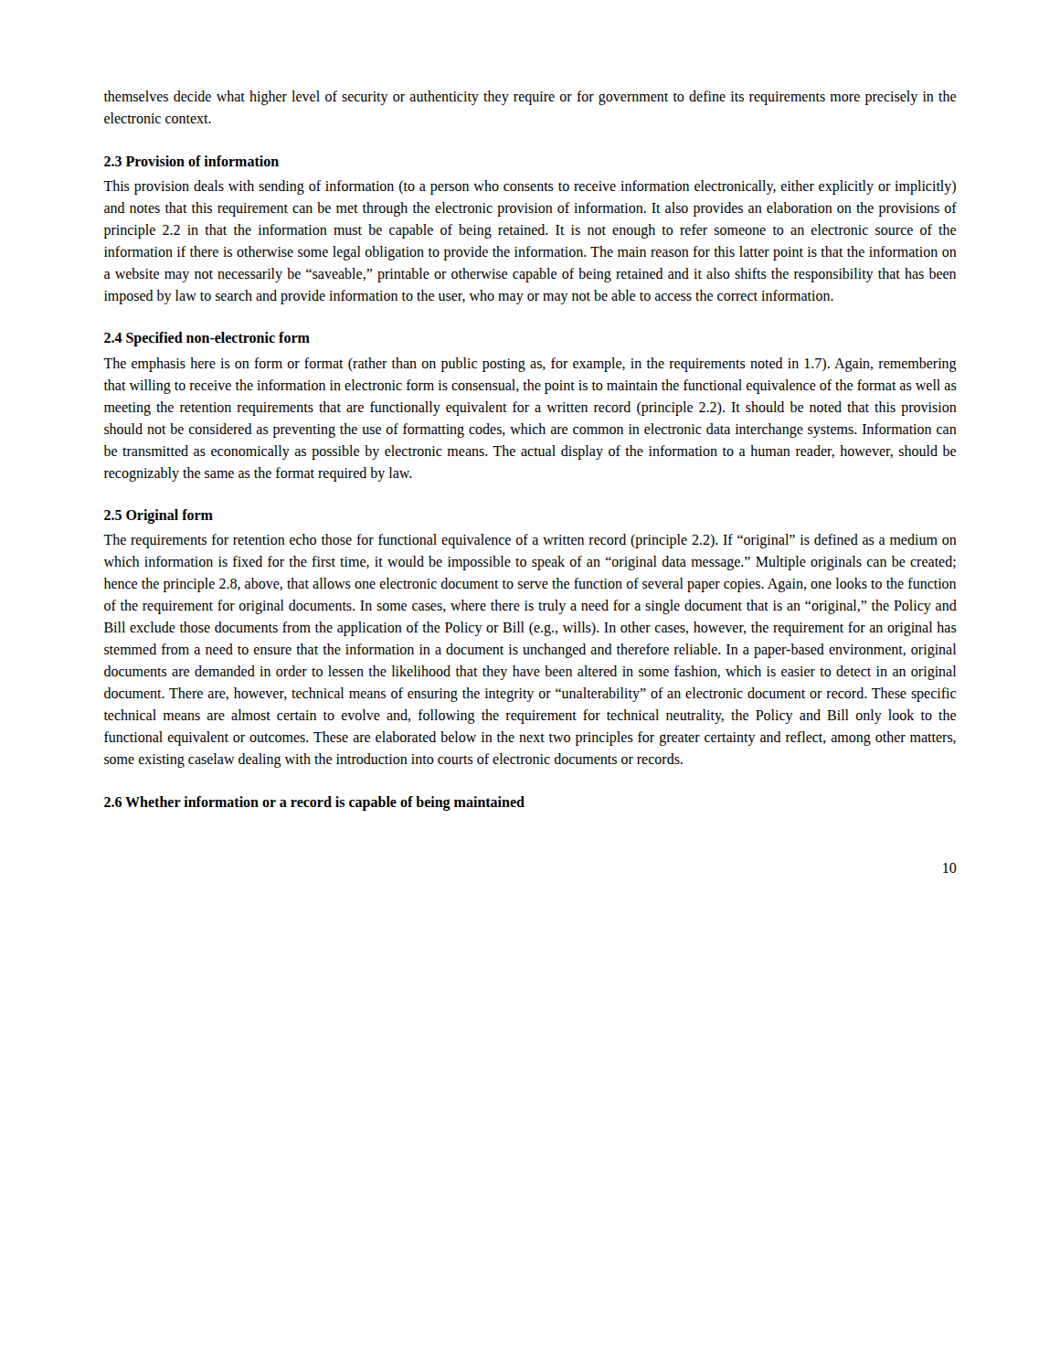themselves decide what higher level of security or authenticity they require or for government to define its requirements more precisely in the electronic context.
2.3 Provision of information
This provision deals with sending of information (to a person who consents to receive information electronically, either explicitly or implicitly) and notes that this requirement can be met through the electronic provision of information. It also provides an elaboration on the provisions of principle 2.2 in that the information must be capable of being retained. It is not enough to refer someone to an electronic source of the information if there is otherwise some legal obligation to provide the information. The main reason for this latter point is that the information on a website may not necessarily be “saveable,” printable or otherwise capable of being retained and it also shifts the responsibility that has been imposed by law to search and provide information to the user, who may or may not be able to access the correct information.
2.4 Specified non-electronic form
The emphasis here is on form or format (rather than on public posting as, for example, in the requirements noted in 1.7). Again, remembering that willing to receive the information in electronic form is consensual, the point is to maintain the functional equivalence of the format as well as meeting the retention requirements that are functionally equivalent for a written record (principle 2.2). It should be noted that this provision should not be considered as preventing the use of formatting codes, which are common in electronic data interchange systems. Information can be transmitted as economically as possible by electronic means. The actual display of the information to a human reader, however, should be recognizably the same as the format required by law.
2.5 Original form
The requirements for retention echo those for functional equivalence of a written record (principle 2.2). If “original” is defined as a medium on which information is fixed for the first time, it would be impossible to speak of an “original data message.” Multiple originals can be created; hence the principle 2.8, above, that allows one electronic document to serve the function of several paper copies. Again, one looks to the function of the requirement for original documents. In some cases, where there is truly a need for a single document that is an “original,” the Policy and Bill exclude those documents from the application of the Policy or Bill (e.g., wills). In other cases, however, the requirement for an original has stemmed from a need to ensure that the information in a document is unchanged and therefore reliable. In a paper-based environment, original documents are demanded in order to lessen the likelihood that they have been altered in some fashion, which is easier to detect in an original document. There are, however, technical means of ensuring the integrity or “unalterability” of an electronic document or record. These specific technical means are almost certain to evolve and, following the requirement for technical neutrality, the Policy and Bill only look to the functional equivalent or outcomes. These are elaborated below in the next two principles for greater certainty and reflect, among other matters, some existing caselaw dealing with the introduction into courts of electronic documents or records.
2.6 Whether information or a record is capable of being maintained
10